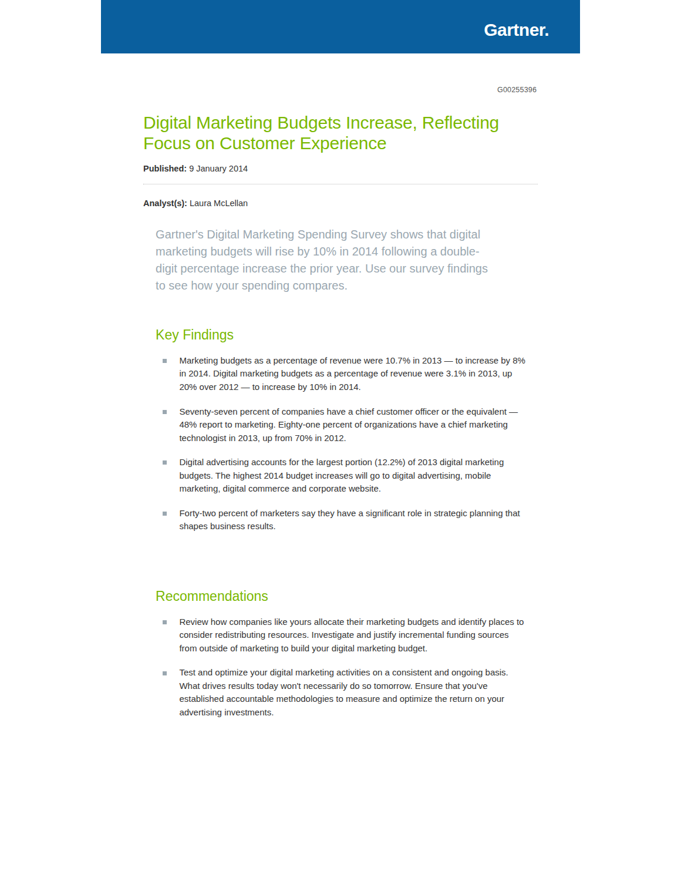Gartner.
G00255396
Digital Marketing Budgets Increase, Reflecting
Focus on Customer Experience
Published: 9 January 2014
Analyst(s): Laura McLellan
Gartner's Digital Marketing Spending Survey shows that digital marketing budgets will rise by 10% in 2014 following a double-digit percentage increase the prior year. Use our survey findings to see how your spending compares.
Key Findings
Marketing budgets as a percentage of revenue were 10.7% in 2013 — to increase by 8% in 2014. Digital marketing budgets as a percentage of revenue were 3.1% in 2013, up 20% over 2012 — to increase by 10% in 2014.
Seventy-seven percent of companies have a chief customer officer or the equivalent — 48% report to marketing. Eighty-one percent of organizations have a chief marketing technologist in 2013, up from 70% in 2012.
Digital advertising accounts for the largest portion (12.2%) of 2013 digital marketing budgets. The highest 2014 budget increases will go to digital advertising, mobile marketing, digital commerce and corporate website.
Forty-two percent of marketers say they have a significant role in strategic planning that shapes business results.
Recommendations
Review how companies like yours allocate their marketing budgets and identify places to consider redistributing resources. Investigate and justify incremental funding sources from outside of marketing to build your digital marketing budget.
Test and optimize your digital marketing activities on a consistent and ongoing basis. What drives results today won't necessarily do so tomorrow. Ensure that you've established accountable methodologies to measure and optimize the return on your advertising investments.